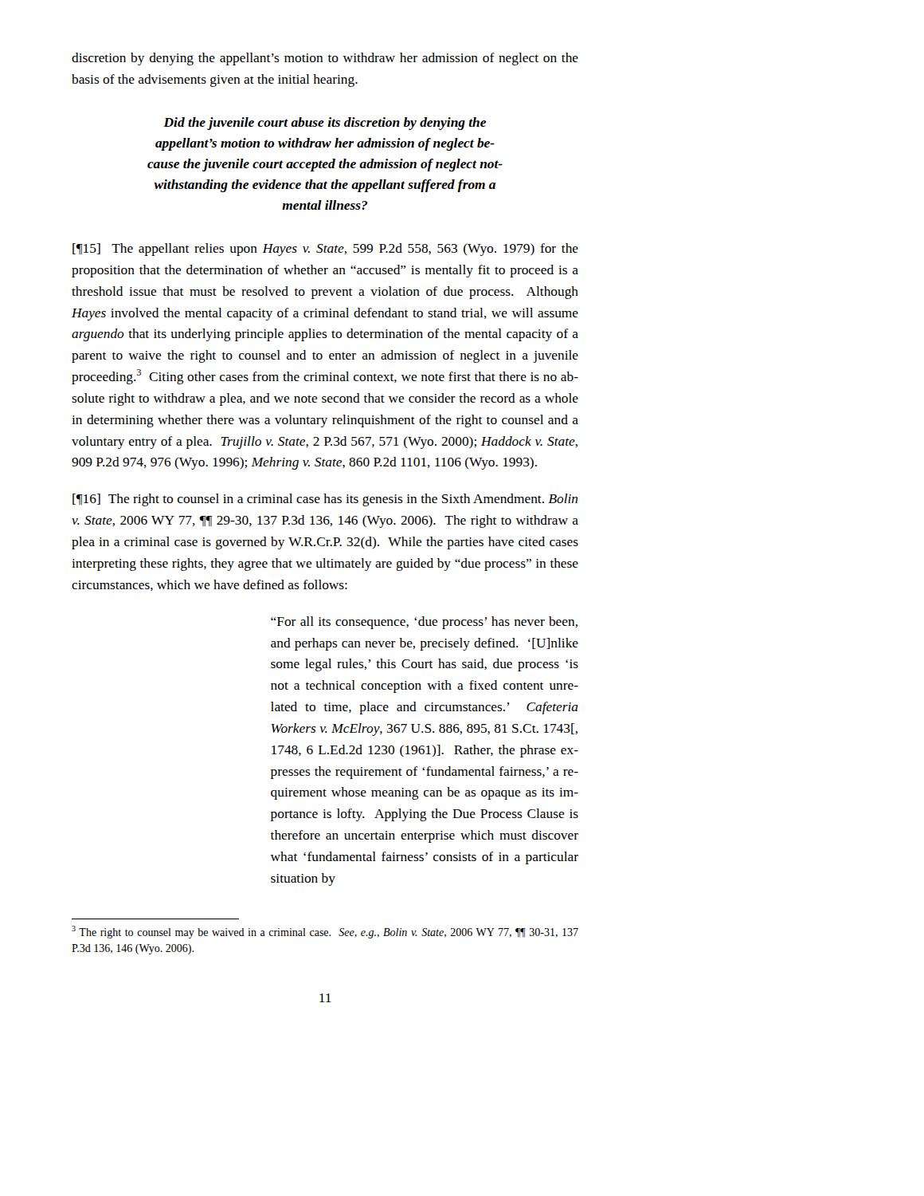discretion by denying the appellant’s motion to withdraw her admission of neglect on the basis of the advisements given at the initial hearing.
Did the juvenile court abuse its discretion by denying the appellant’s motion to withdraw her admission of neglect because the juvenile court accepted the admission of neglect notwithstanding the evidence that the appellant suffered from a mental illness?
[¶15] The appellant relies upon Hayes v. State, 599 P.2d 558, 563 (Wyo. 1979) for the proposition that the determination of whether an “accused” is mentally fit to proceed is a threshold issue that must be resolved to prevent a violation of due process. Although Hayes involved the mental capacity of a criminal defendant to stand trial, we will assume arguendo that its underlying principle applies to determination of the mental capacity of a parent to waive the right to counsel and to enter an admission of neglect in a juvenile proceeding.3 Citing other cases from the criminal context, we note first that there is no absolute right to withdraw a plea, and we note second that we consider the record as a whole in determining whether there was a voluntary relinquishment of the right to counsel and a voluntary entry of a plea. Trujillo v. State, 2 P.3d 567, 571 (Wyo. 2000); Haddock v. State, 909 P.2d 974, 976 (Wyo. 1996); Mehring v. State, 860 P.2d 1101, 1106 (Wyo. 1993).
[¶16] The right to counsel in a criminal case has its genesis in the Sixth Amendment. Bolin v. State, 2006 WY 77, ¶¶ 29-30, 137 P.3d 136, 146 (Wyo. 2006). The right to withdraw a plea in a criminal case is governed by W.R.Cr.P. 32(d). While the parties have cited cases interpreting these rights, they agree that we ultimately are guided by “due process” in these circumstances, which we have defined as follows:
“For all its consequence, ‘due process’ has never been, and perhaps can never be, precisely defined. ‘[U]nlike some legal rules,’ this Court has said, due process ‘is not a technical conception with a fixed content unrelated to time, place and circumstances.’ Cafeteria Workers v. McElroy, 367 U.S. 886, 895, 81 S.Ct. 1743[, 1748, 6 L.Ed.2d 1230 (1961)]. Rather, the phrase expresses the requirement of ‘fundamental fairness,’ a requirement whose meaning can be as opaque as its importance is lofty. Applying the Due Process Clause is therefore an uncertain enterprise which must discover what ‘fundamental fairness’ consists of in a particular situation by
3 The right to counsel may be waived in a criminal case. See, e.g., Bolin v. State, 2006 WY 77, ¶¶ 30-31, 137 P.3d 136, 146 (Wyo. 2006).
11